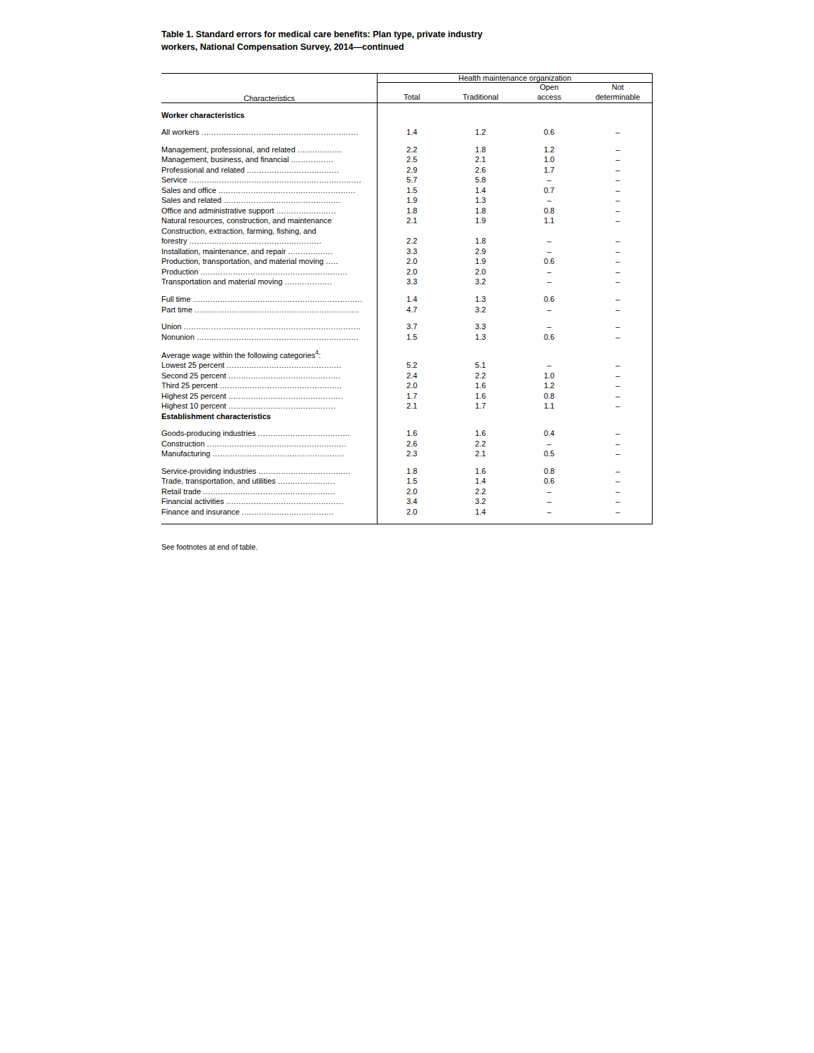Table 1. Standard errors for medical care benefits: Plan type, private industry
workers, National Compensation Survey, 2014—continued
| Characteristics | Health maintenance organization |
| --- | --- |
| Total | Traditional | Open access | Not determinable |
| Worker characteristics | | | | |
| All workers ............................................................... | 1.4 | 1.2 | 0.6 | – |
| Management, professional, and related .................. | 2.2 | 1.8 | 1.2 | – |
| Management, business, and financial ................. | 2.5 | 2.1 | 1.0 | – |
| Professional and related ..................................... | 2.9 | 2.6 | 1.7 | – |
| Service ..................................................................... | 5.7 | 5.8 | – | – |
| Sales and office ....................................................... | 1.5 | 1.4 | 0.7 | – |
| Sales and related ............................................... | 1.9 | 1.3 | – | – |
| Office and administrative support ........................ | 1.8 | 1.8 | 0.8 | – |
| Natural resources, construction, and maintenance | 2.1 | 1.9 | 1.1 | – |
| Construction, extraction, farming, fishing, and | | | | |
| forestry ..................................................... | 2.2 | 1.8 | – | – |
| Installation, maintenance, and repair .................. | 3.3 | 2.9 | – | – |
| Production, transportation, and material moving ..... | 2.0 | 1.9 | 0.6 | – |
| Production ........................................................... | 2.0 | 2.0 | – | – |
| Transportation and material moving ................... | 3.3 | 3.2 | – | – |
| Full time .................................................................... | 1.4 | 1.3 | 0.6 | – |
| Part time .................................................................. | 4.7 | 3.2 | – | – |
| Union ....................................................................... | 3.7 | 3.3 | – | – |
| Nonunion ................................................................. | 1.5 | 1.3 | 0.6 | – |
| Average wage within the following categories 4 : | | | | |
| Lowest 25 percent .............................................. | 5.2 | 5.1 | – | – |
| Second 25 percent ............................................. | 2.4 | 2.2 | 1.0 | – |
| Third 25 percent ................................................. | 2.0 | 1.6 | 1.2 | – |
| Highest 25 percent .............................................. | 1.7 | 1.6 | 0.8 | – |
| Highest 10 percent ........................................... | 2.1 | 1.7 | 1.1 | – |
| Establishment characteristics | | | | |
| Goods-producing industries ..................................... | 1.6 | 1.6 | 0.4 | – |
| Construction ........................................................ | 2.6 | 2.2 | – | – |
| Manufacturing ..................................................... | 2.3 | 2.1 | 0.5 | – |
| Service-providing industries ..................................... | 1.8 | 1.6 | 0.8 | – |
| Trade, transportation, and utilities ....................... | 1.5 | 1.4 | 0.6 | – |
| Retail trade ..................................................... | 2.0 | 2.2 | – | – |
| Financial activities ............................................... | 3.4 | 3.2 | – | – |
| Finance and insurance ..................................... | 2.0 | 1.4 | – | – |
See footnotes at end of table.